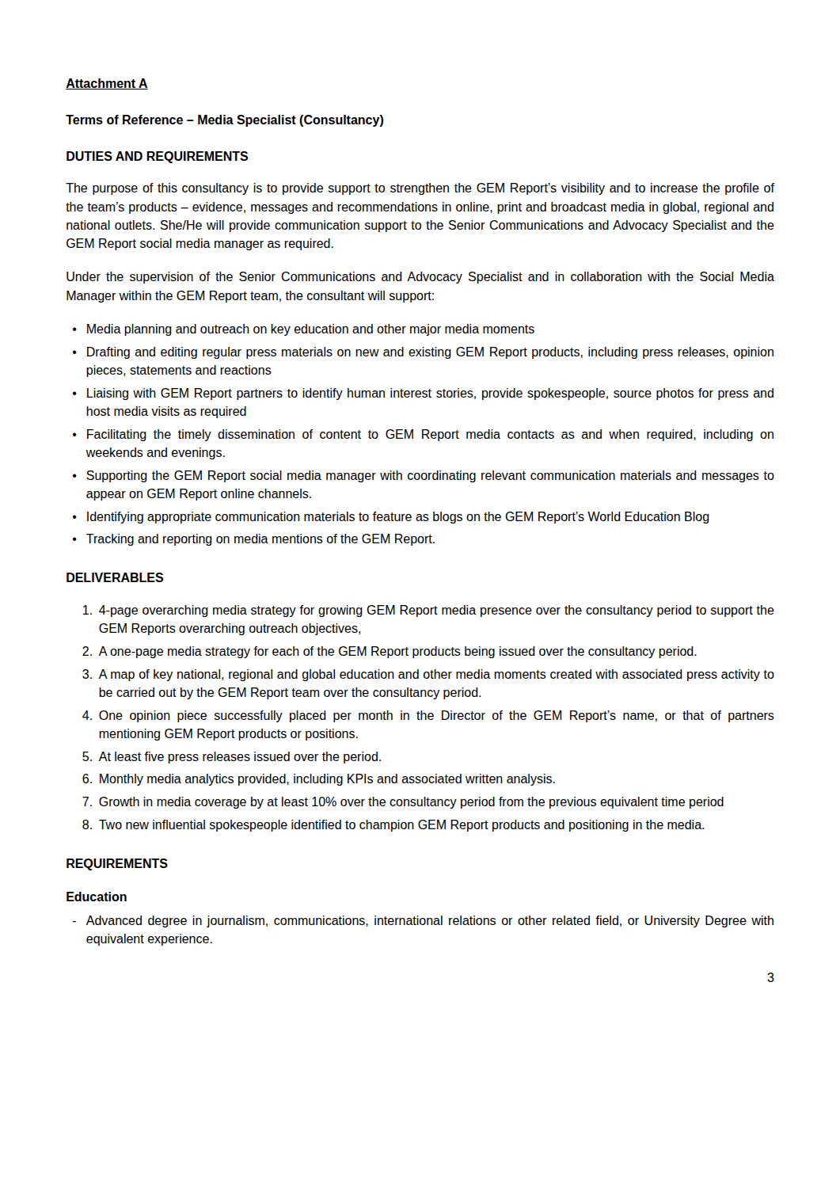Attachment A
Terms of Reference – Media Specialist (Consultancy)
DUTIES AND REQUIREMENTS
The purpose of this consultancy is to provide support to strengthen the GEM Report’s visibility and to increase the profile of the team’s products – evidence, messages and recommendations in online, print and broadcast media in global, regional and national outlets. She/He will provide communication support to the Senior Communications and Advocacy Specialist and the GEM Report social media manager as required.
Under the supervision of the Senior Communications and Advocacy Specialist and in collaboration with the Social Media Manager within the GEM Report team, the consultant will support:
Media planning and outreach on key education and other major media moments
Drafting and editing regular press materials on new and existing GEM Report products, including press releases, opinion pieces, statements and reactions
Liaising with GEM Report partners to identify human interest stories, provide spokespeople, source photos for press and host media visits as required
Facilitating the timely dissemination of content to GEM Report media contacts as and when required, including on weekends and evenings.
Supporting the GEM Report social media manager with coordinating relevant communication materials and messages to appear on GEM Report online channels.
Identifying appropriate communication materials to feature as blogs on the GEM Report’s World Education Blog
Tracking and reporting on media mentions of the GEM Report.
DELIVERABLES
4-page overarching media strategy for growing GEM Report media presence over the consultancy period to support the GEM Reports overarching outreach objectives,
A one-page media strategy for each of the GEM Report products being issued over the consultancy period.
A map of key national, regional and global education and other media moments created with associated press activity to be carried out by the GEM Report team over the consultancy period.
One opinion piece successfully placed per month in the Director of the GEM Report’s name, or that of partners mentioning GEM Report products or positions.
At least five press releases issued over the period.
Monthly media analytics provided, including KPIs and associated written analysis.
Growth in media coverage by at least 10% over the consultancy period from the previous equivalent time period
Two new influential spokespeople identified to champion GEM Report products and positioning in the media.
REQUIREMENTS
Education
Advanced degree in journalism, communications, international relations or other related field, or University Degree with equivalent experience.
3